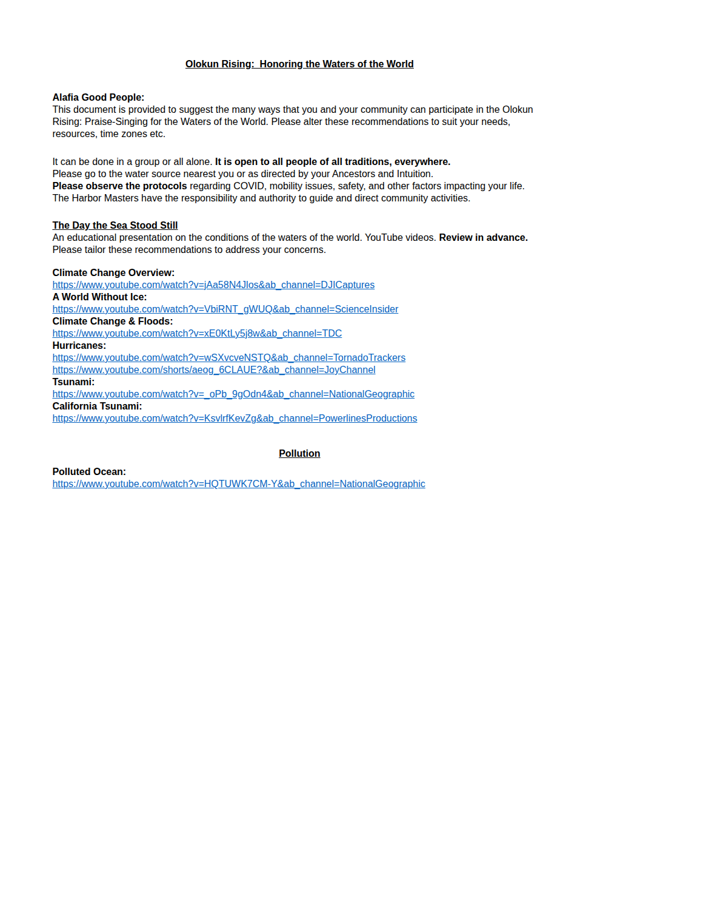Olokun Rising: Honoring the Waters of the World
Alafia Good People:
This document is provided to suggest the many ways that you and your community can participate in the Olokun Rising: Praise-Singing for the Waters of the World. Please alter these recommendations to suit your needs, resources, time zones etc.
It can be done in a group or all alone. It is open to all people of all traditions, everywhere.
Please go to the water source nearest you or as directed by your Ancestors and Intuition.
Please observe the protocols regarding COVID, mobility issues, safety, and other factors impacting your life.
The Harbor Masters have the responsibility and authority to guide and direct community activities.
The Day the Sea Stood Still
An educational presentation on the conditions of the waters of the world. YouTube videos. Review in advance.
Please tailor these recommendations to address your concerns.
Climate Change Overview:
https://www.youtube.com/watch?v=jAa58N4Jlos&ab_channel=DJICaptures
A World Without Ice:
https://www.youtube.com/watch?v=VbiRNT_gWUQ&ab_channel=ScienceInsider
Climate Change & Floods:
https://www.youtube.com/watch?v=xE0KtLy5j8w&ab_channel=TDC
Hurricanes:
https://www.youtube.com/watch?v=wSXvcveNSTQ&ab_channel=TornadoTrackers
https://www.youtube.com/shorts/aeog_6CLAUE?&ab_channel=JoyChannel
Tsunami:
https://www.youtube.com/watch?v=_oPb_9gOdn4&ab_channel=NationalGeographic
California Tsunami:
https://www.youtube.com/watch?v=KsvlrfKevZg&ab_channel=PowerlinesProductions
Pollution
Polluted Ocean:
https://www.youtube.com/watch?v=HQTUWK7CM-Y&ab_channel=NationalGeographic